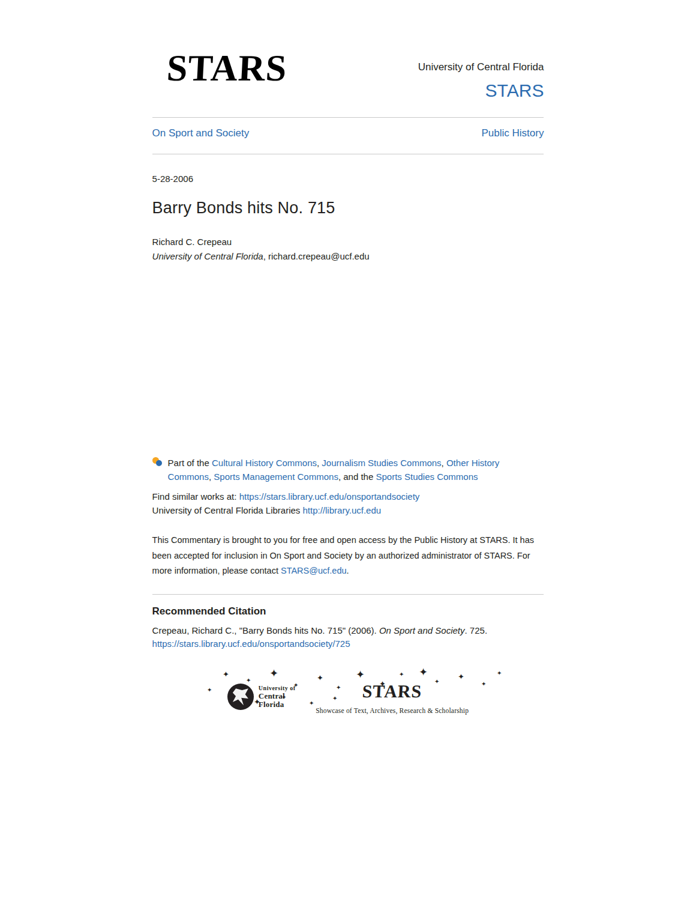STARS
University of Central Florida
STARS
On Sport and Society
Public History
5-28-2006
Barry Bonds hits No. 715
Richard C. Crepeau
University of Central Florida, richard.crepeau@ucf.edu
Part of the Cultural History Commons, Journalism Studies Commons, Other History Commons, Sports Management Commons, and the Sports Studies Commons
Find similar works at: https://stars.library.ucf.edu/onsportandsociety
University of Central Florida Libraries http://library.ucf.edu
This Commentary is brought to you for free and open access by the Public History at STARS. It has been accepted for inclusion in On Sport and Society by an authorized administrator of STARS. For more information, please contact STARS@ucf.edu.
Recommended Citation
Crepeau, Richard C., "Barry Bonds hits No. 715" (2006). On Sport and Society. 725.
https://stars.library.ucf.edu/onsportandsociety/725
✦ ✦ ✦ ✦ ✦ ✦ ✦ ✦ ✦ ✦ ✦ ✦ ✦ ✦ ✦ ✦ ✦ ✦ ✦ ✦
University of
Central
Florida
STARS
Showcase of Text, Archives, Research & Scholarship